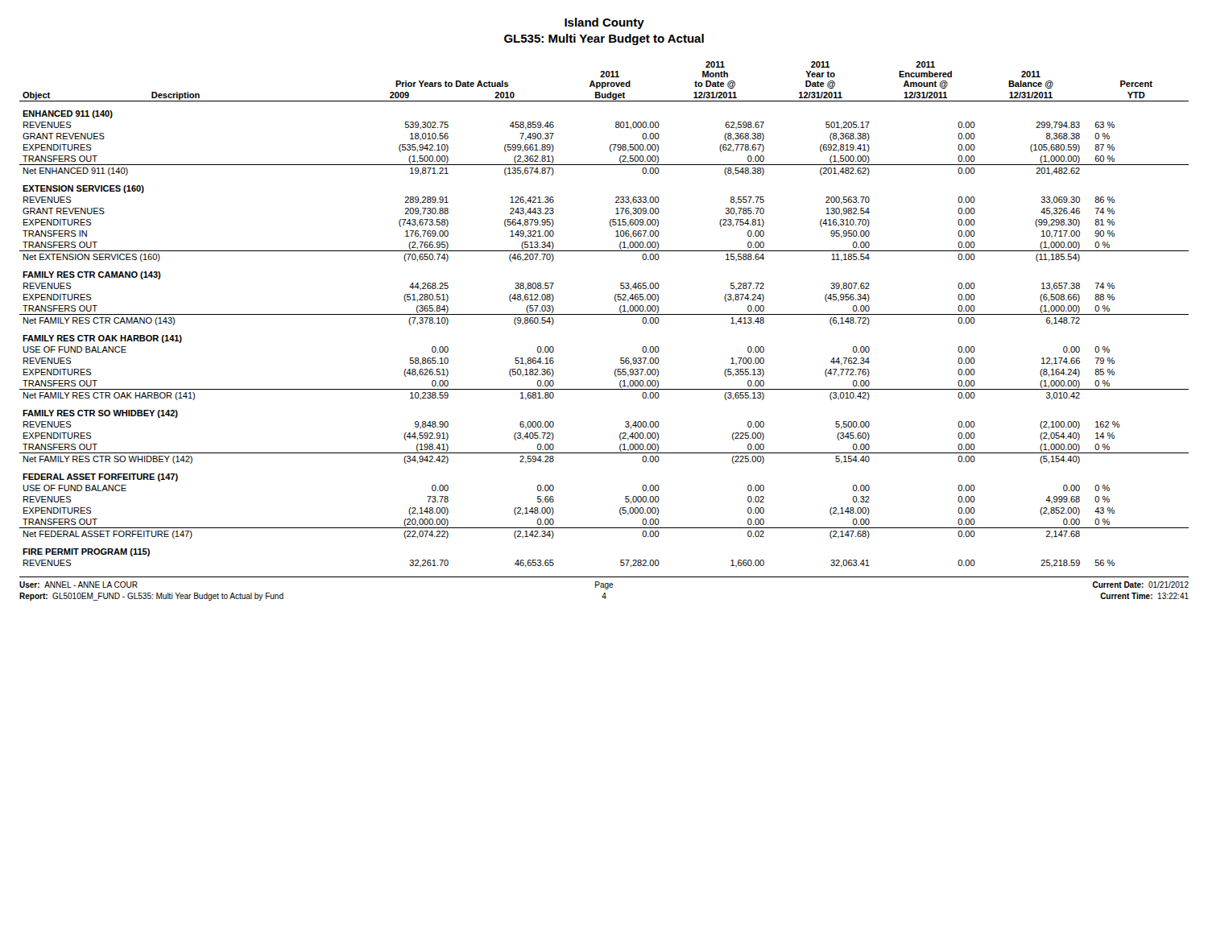Island County
GL535: Multi Year Budget to Actual
| | | Prior Years to Date Actuals | 2011 Approved | 2011 Month to Date @ | 2011 Year to Date @ | 2011 Encumbered Amount @ | 2011 Balance @ | Percent |
| --- | --- | --- | --- | --- | --- | --- | --- | --- |
| Object | Description | 2009 | 2010 | Budget | 12/31/2011 | 12/31/2011 | 12/31/2011 | 12/31/2011 | YTD |
| ENHANCED 911 (140) |
| REVENUES | 539,302.75 | 458,859.46 | 801,000.00 | 62,598.67 | 501,205.17 | 0.00 | 299,794.83 | 63 % |
| GRANT REVENUES | 18,010.56 | 7,490.37 | 0.00 | (8,368.38) | (8,368.38) | 0.00 | 8,368.38 | 0 % |
| EXPENDITURES | (535,942.10) | (599,661.89) | (798,500.00) | (62,778.67) | (692,819.41) | 0.00 | (105,680.59) | 87 % |
| TRANSFERS OUT | (1,500.00) | (2,362.81) | (2,500.00) | 0.00 | (1,500.00) | 0.00 | (1,000.00) | 60 % |
| Net ENHANCED 911 (140) | 19,871.21 | (135,674.87) | 0.00 | (8,548.38) | (201,482.62) | 0.00 | 201,482.62 | |
| EXTENSION SERVICES (160) |
| REVENUES | 289,289.91 | 126,421.36 | 233,633.00 | 8,557.75 | 200,563.70 | 0.00 | 33,069.30 | 86 % |
| GRANT REVENUES | 209,730.88 | 243,443.23 | 176,309.00 | 30,785.70 | 130,982.54 | 0.00 | 45,326.46 | 74 % |
| EXPENDITURES | (743,673.58) | (564,879.95) | (515,609.00) | (23,754.81) | (416,310.70) | 0.00 | (99,298.30) | 81 % |
| TRANSFERS IN | 176,769.00 | 149,321.00 | 106,667.00 | 0.00 | 95,950.00 | 0.00 | 10,717.00 | 90 % |
| TRANSFERS OUT | (2,766.95) | (513.34) | (1,000.00) | 0.00 | 0.00 | 0.00 | (1,000.00) | 0 % |
| Net EXTENSION SERVICES (160) | (70,650.74) | (46,207.70) | 0.00 | 15,588.64 | 11,185.54 | 0.00 | (11,185.54) | |
| FAMILY RES CTR CAMANO (143) |
| REVENUES | 44,268.25 | 38,808.57 | 53,465.00 | 5,287.72 | 39,807.62 | 0.00 | 13,657.38 | 74 % |
| EXPENDITURES | (51,280.51) | (48,612.08) | (52,465.00) | (3,874.24) | (45,956.34) | 0.00 | (6,508.66) | 88 % |
| TRANSFERS OUT | (365.84) | (57.03) | (1,000.00) | 0.00 | 0.00 | 0.00 | (1,000.00) | 0 % |
| Net FAMILY RES CTR CAMANO (143) | (7,378.10) | (9,860.54) | 0.00 | 1,413.48 | (6,148.72) | 0.00 | 6,148.72 | |
| FAMILY RES CTR OAK HARBOR (141) |
| USE OF FUND BALANCE | 0.00 | 0.00 | 0.00 | 0.00 | 0.00 | 0.00 | 0.00 | 0 % |
| REVENUES | 58,865.10 | 51,864.16 | 56,937.00 | 1,700.00 | 44,762.34 | 0.00 | 12,174.66 | 79 % |
| EXPENDITURES | (48,626.51) | (50,182.36) | (55,937.00) | (5,355.13) | (47,772.76) | 0.00 | (8,164.24) | 85 % |
| TRANSFERS OUT | 0.00 | 0.00 | (1,000.00) | 0.00 | 0.00 | 0.00 | (1,000.00) | 0 % |
| Net FAMILY RES CTR OAK HARBOR (141) | 10,238.59 | 1,681.80 | 0.00 | (3,655.13) | (3,010.42) | 0.00 | 3,010.42 | |
| FAMILY RES CTR SO WHIDBEY (142) |
| REVENUES | 9,848.90 | 6,000.00 | 3,400.00 | 0.00 | 5,500.00 | 0.00 | (2,100.00) | 162 % |
| EXPENDITURES | (44,592.91) | (3,405.72) | (2,400.00) | (225.00) | (345.60) | 0.00 | (2,054.40) | 14 % |
| TRANSFERS OUT | (198.41) | 0.00 | (1,000.00) | 0.00 | 0.00 | 0.00 | (1,000.00) | 0 % |
| Net FAMILY RES CTR SO WHIDBEY (142) | (34,942.42) | 2,594.28 | 0.00 | (225.00) | 5,154.40 | 0.00 | (5,154.40) | |
| FEDERAL ASSET FORFEITURE (147) |
| USE OF FUND BALANCE | 0.00 | 0.00 | 0.00 | 0.00 | 0.00 | 0.00 | 0.00 | 0 % |
| REVENUES | 73.78 | 5.66 | 5,000.00 | 0.02 | 0.32 | 0.00 | 4,999.68 | 0 % |
| EXPENDITURES | (2,148.00) | (2,148.00) | (5,000.00) | 0.00 | (2,148.00) | 0.00 | (2,852.00) | 43 % |
| TRANSFERS OUT | (20,000.00) | 0.00 | 0.00 | 0.00 | 0.00 | 0.00 | 0.00 | 0 % |
| Net FEDERAL ASSET FORFEITURE (147) | (22,074.22) | (2,142.34) | 0.00 | 0.02 | (2,147.68) | 0.00 | 2,147.68 | |
| FIRE PERMIT PROGRAM (115) |
| REVENUES | 32,261.70 | 46,653.65 | 57,282.00 | 1,660.00 | 32,063.41 | 0.00 | 25,218.59 | 56 % |
User: ANNEL - ANNE LA COUR
Report: GL5010EM_FUND - GL535: Multi Year Budget to Actual by Fund
Page
4
Current Date: 01/21/2012
Current Time: 13:22:41